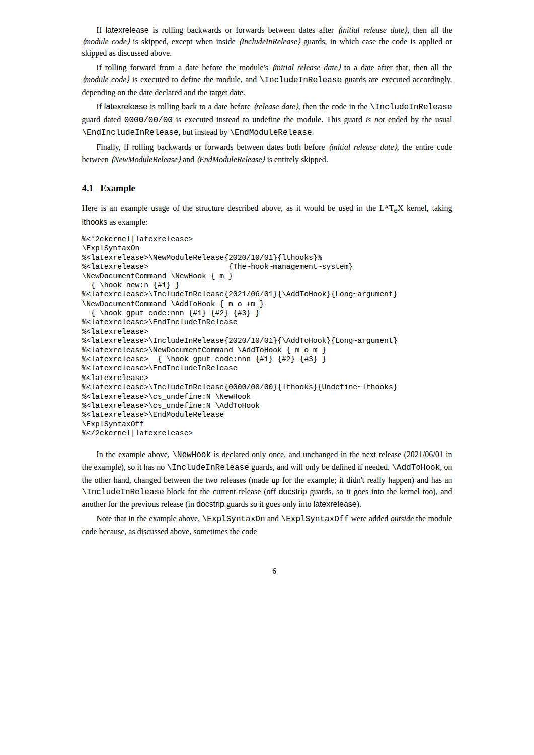If latexrelease is rolling backwards or forwards between dates after ⟨initial release date⟩, then all the ⟨module code⟩ is skipped, except when inside ⟨IncludeInRelease⟩ guards, in which case the code is applied or skipped as discussed above.
If rolling forward from a date before the module's ⟨initial release date⟩ to a date after that, then all the ⟨module code⟩ is executed to define the module, and \IncludeInRelease guards are executed accordingly, depending on the date declared and the target date.
If latexrelease is rolling back to a date before ⟨release date⟩, then the code in the \IncludeInRelease guard dated 0000/00/00 is executed instead to undefine the module. This guard is not ended by the usual \EndIncludeInRelease, but instead by \EndModuleRelease.
Finally, if rolling backwards or forwards between dates both before ⟨initial release date⟩, the entire code between ⟨NewModuleRelease⟩ and ⟨EndModuleRelease⟩ is entirely skipped.
4.1 Example
Here is an example usage of the structure described above, as it would be used in the La Te X kernel, taking lthooks as example:
%<*2ekernel|latexrelease>
\ExplSyntaxOn
%<latexrelease>\NewModuleRelease{2020/10/01}{lthooks}%
%<latexrelease>                  {The~hook~management~system}
\NewDocumentCommand \NewHook { m }
  { \hook_new:n {#1} }
%<latexrelease>\IncludeInRelease{2021/06/01}{\AddToHook}{Long~argument}
\NewDocumentCommand \AddToHook { m o +m }
  { \hook_gput_code:nnn {#1} {#2} {#3} }
%<latexrelease>\EndIncludeInRelease
%<latexrelease>
%<latexrelease>\IncludeInRelease{2020/10/01}{\AddToHook}{Long~argument}
%<latexrelease>\NewDocumentCommand \AddToHook { m o m }
%<latexrelease>  { \hook_gput_code:nnn {#1} {#2} {#3} }
%<latexrelease>\EndIncludeInRelease
%<latexrelease>
%<latexrelease>\IncludeInRelease{0000/00/00}{lthooks}{Undefine~lthooks}
%<latexrelease>\cs_undefine:N \NewHook
%<latexrelease>\cs_undefine:N \AddToHook
%<latexrelease>\EndModuleRelease
\ExplSyntaxOff
%</2ekernel|latexrelease>
In the example above, \NewHook is declared only once, and unchanged in the next release (2021/06/01 in the example), so it has no \IncludeInRelease guards, and will only be defined if needed. \AddToHook, on the other hand, changed between the two releases (made up for the example; it didn't really happen) and has an \IncludeInRelease block for the current release (off docstrip guards, so it goes into the kernel too), and another for the previous release (in docstrip guards so it goes only into latexrelease).
Note that in the example above, \ExplSyntaxOn and \ExplSyntaxOff were added outside the module code because, as discussed above, sometimes the code
6